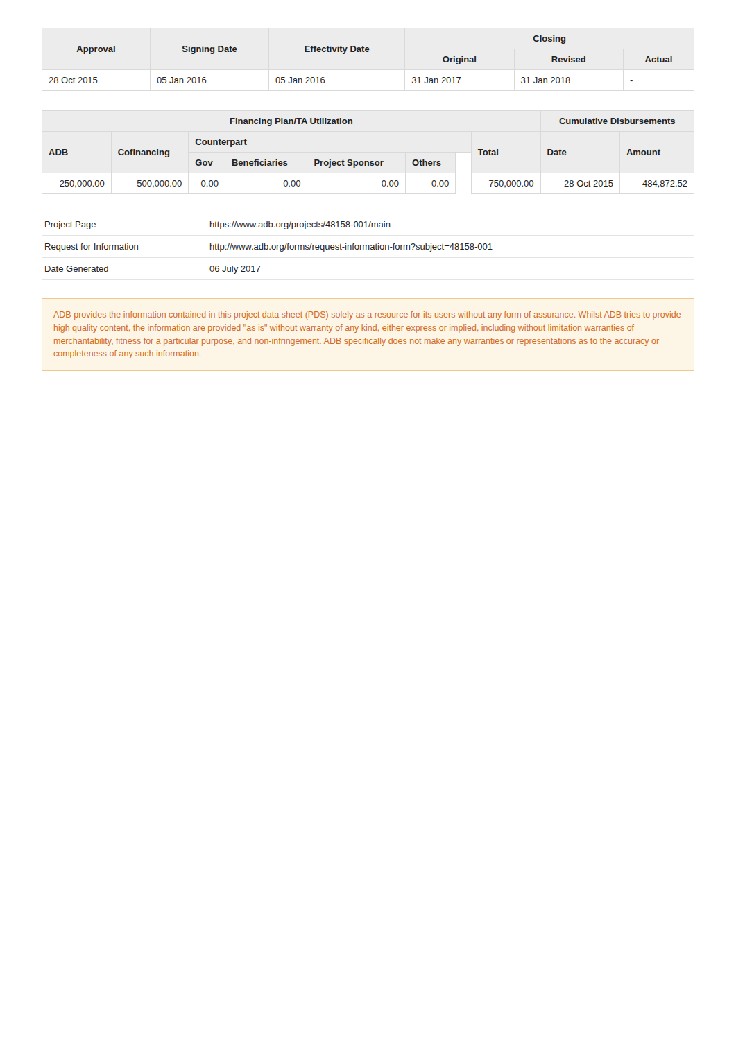| Approval | Signing Date | Effectivity Date | Closing |
| --- | --- | --- | --- |
| Original | Revised | Actual |
| 28 Oct 2015 | 05 Jan 2016 | 05 Jan 2016 | 31 Jan 2017 | 31 Jan 2018 | - |
| Financing Plan/TA Utilization | Cumulative Disbursements |
| --- | --- |
| ADB | Cofinancing | Counterpart | Total | Date | Amount |
| Gov | Beneficiaries | Project Sponsor | Others | |
| 250,000.00 | 500,000.00 | 0.00 | 0.00 | 0.00 | 0.00 | | 750,000.00 | 28 Oct 2015 | 484,872.52 |
| Project Page | https://www.adb.org/projects/48158-001/main |
| Request for Information | http://www.adb.org/forms/request-information-form?subject=48158-001 |
| Date Generated | 06 July 2017 |
ADB provides the information contained in this project data sheet (PDS) solely as a resource for its users without any form of assurance. Whilst ADB tries to provide high quality content, the information are provided "as is" without warranty of any kind, either express or implied, including without limitation warranties of merchantability, fitness for a particular purpose, and non-infringement. ADB specifically does not make any warranties or representations as to the accuracy or completeness of any such information.